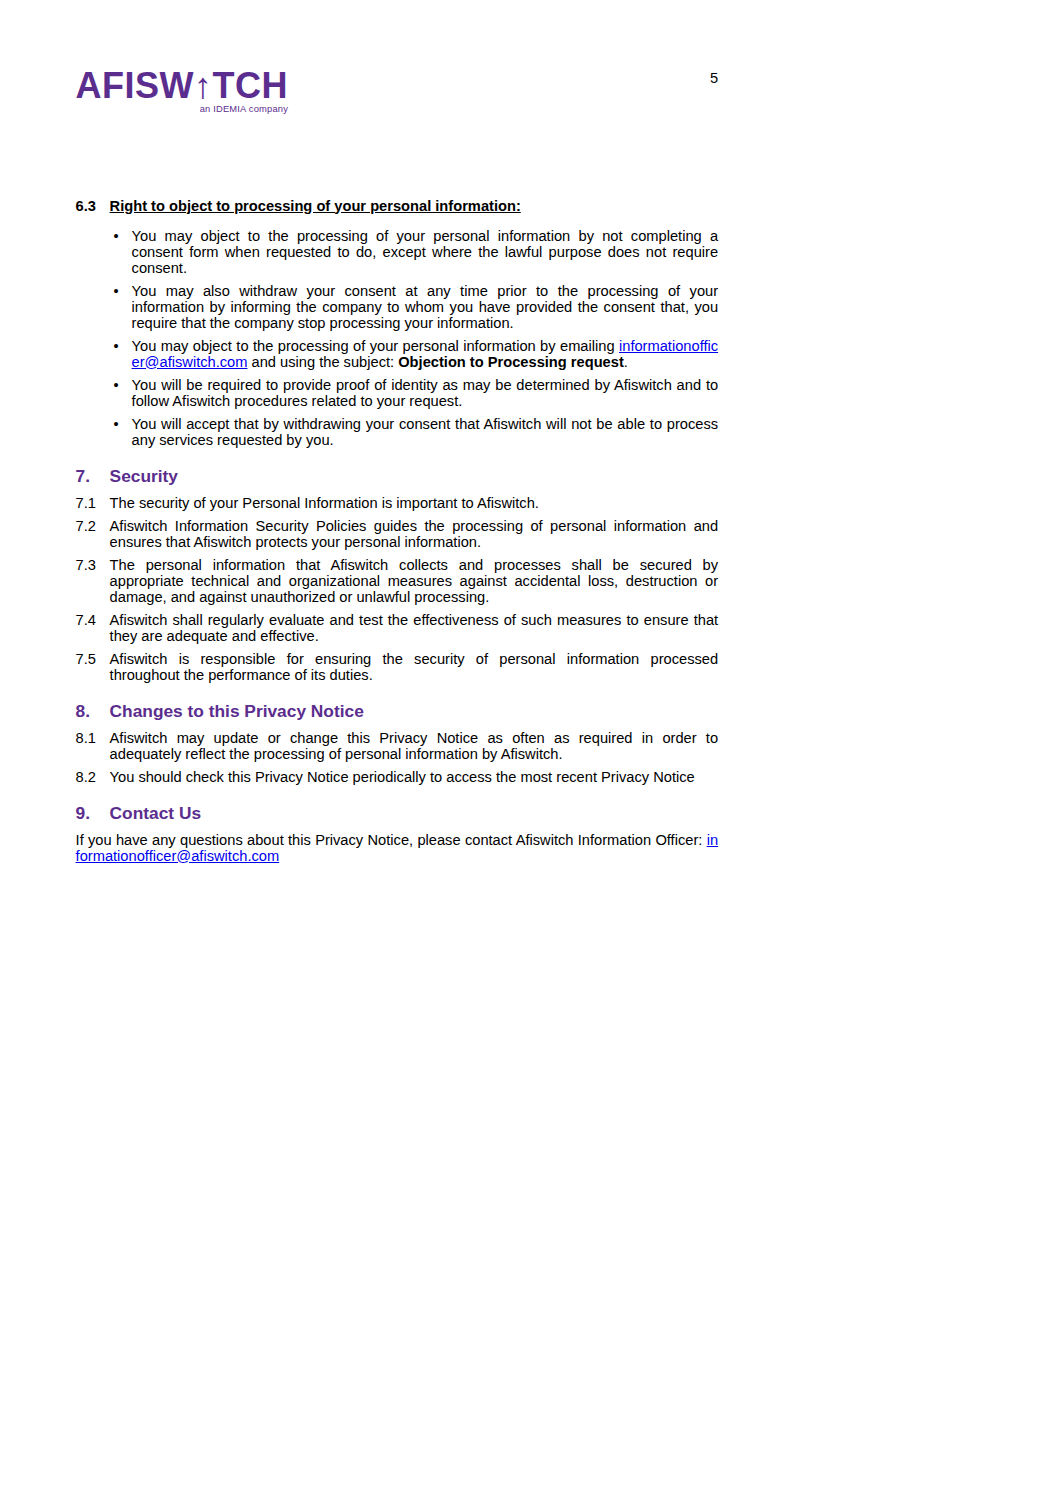AFISW↑TCH
an IDEMIA company
5
6.3
Right to object to processing of your personal information:
You may object to the processing of your personal information by not completing a consent form when requested to do, except where the lawful purpose does not require consent.
You may also withdraw your consent at any time prior to the processing of your information by informing the company to whom you have provided the consent that, you require that the company stop processing your information.
You may object to the processing of your personal information by emailing informationofficer@afiswitch.com and using the subject: Objection to Processing request.
You will be required to provide proof of identity as may be determined by Afiswitch and to follow Afiswitch procedures related to your request.
You will accept that by withdrawing your consent that Afiswitch will not be able to process any services requested by you.
7. Security
7.1
The security of your Personal Information is important to Afiswitch.
7.2
Afiswitch Information Security Policies guides the processing of personal information and ensures that Afiswitch protects your personal information.
7.3
The personal information that Afiswitch collects and processes shall be secured by appropriate technical and organizational measures against accidental loss, destruction or damage, and against unauthorized or unlawful processing.
7.4
Afiswitch shall regularly evaluate and test the effectiveness of such measures to ensure that they are adequate and effective.
7.5
Afiswitch is responsible for ensuring the security of personal information processed throughout the performance of its duties.
8. Changes to this Privacy Notice
8.1
Afiswitch may update or change this Privacy Notice as often as required in order to adequately reflect the processing of personal information by Afiswitch.
8.2
You should check this Privacy Notice periodically to access the most recent Privacy Notice
9. Contact Us
If you have any questions about this Privacy Notice, please contact Afiswitch Information Officer: informationofficer@afiswitch.com